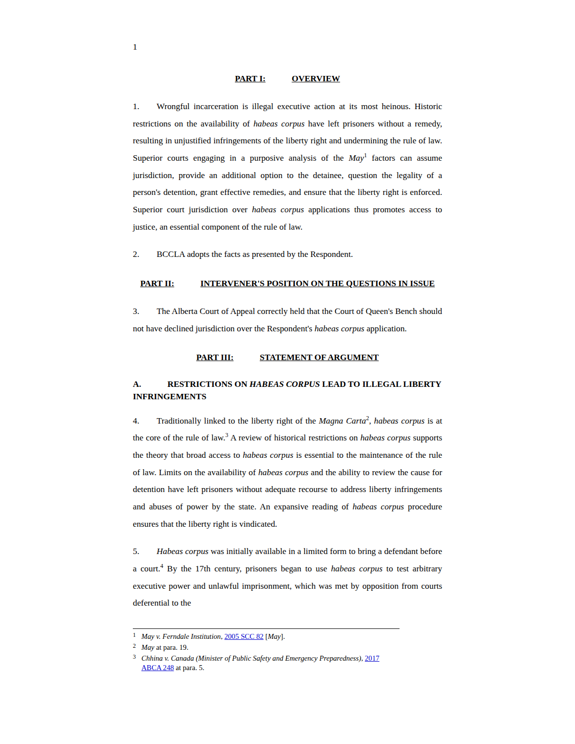1
PART I: OVERVIEW
1. Wrongful incarceration is illegal executive action at its most heinous. Historic restrictions on the availability of habeas corpus have left prisoners without a remedy, resulting in unjustified infringements of the liberty right and undermining the rule of law. Superior courts engaging in a purposive analysis of the May1 factors can assume jurisdiction, provide an additional option to the detainee, question the legality of a person's detention, grant effective remedies, and ensure that the liberty right is enforced. Superior court jurisdiction over habeas corpus applications thus promotes access to justice, an essential component of the rule of law.
2. BCCLA adopts the facts as presented by the Respondent.
PART II: INTERVENER'S POSITION ON THE QUESTIONS IN ISSUE
3. The Alberta Court of Appeal correctly held that the Court of Queen's Bench should not have declined jurisdiction over the Respondent's habeas corpus application.
PART III: STATEMENT OF ARGUMENT
A. RESTRICTIONS ON HABEAS CORPUS LEAD TO ILLEGAL LIBERTY INFRINGEMENTS
4. Traditionally linked to the liberty right of the Magna Carta2, habeas corpus is at the core of the rule of law.3 A review of historical restrictions on habeas corpus supports the theory that broad access to habeas corpus is essential to the maintenance of the rule of law. Limits on the availability of habeas corpus and the ability to review the cause for detention have left prisoners without adequate recourse to address liberty infringements and abuses of power by the state. An expansive reading of habeas corpus procedure ensures that the liberty right is vindicated.
5. Habeas corpus was initially available in a limited form to bring a defendant before a court.4 By the 17th century, prisoners began to use habeas corpus to test arbitrary executive power and unlawful imprisonment, which was met by opposition from courts deferential to the
1 May v. Ferndale Institution, 2005 SCC 82 [May].
2 May at para. 19.
3 Chhina v. Canada (Minister of Public Safety and Emergency Preparedness), 2017 ABCA 248 at para. 5.